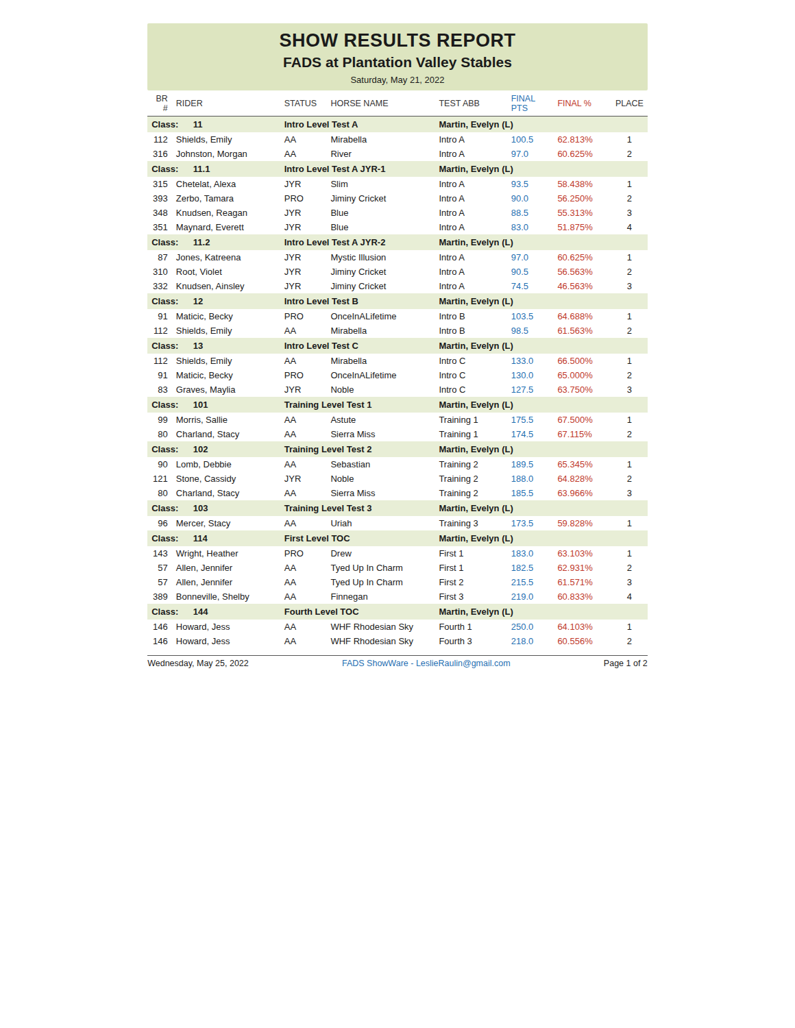SHOW RESULTS REPORT
FADS at Plantation Valley Stables
Saturday, May 21, 2022
| BR # | RIDER | STATUS | HORSE NAME | TEST ABB | FINAL PTS | FINAL % | PLACE |
| --- | --- | --- | --- | --- | --- | --- | --- |
| Class: 11 | Intro Level Test A | Martin, Evelyn (L) |
| 112 | Shields, Emily | AA | Mirabella | Intro A | 100.5 | 62.813% | 1 |
| 316 | Johnston, Morgan | AA | River | Intro A | 97.0 | 60.625% | 2 |
| Class: 11.1 | Intro Level Test A JYR-1 | Martin, Evelyn (L) |
| 315 | Chetelat, Alexa | JYR | Slim | Intro A | 93.5 | 58.438% | 1 |
| 393 | Zerbo, Tamara | PRO | Jiminy Cricket | Intro A | 90.0 | 56.250% | 2 |
| 348 | Knudsen, Reagan | JYR | Blue | Intro A | 88.5 | 55.313% | 3 |
| 351 | Maynard, Everett | JYR | Blue | Intro A | 83.0 | 51.875% | 4 |
| Class: 11.2 | Intro Level Test A JYR-2 | Martin, Evelyn (L) |
| 87 | Jones, Katreena | JYR | Mystic Illusion | Intro A | 97.0 | 60.625% | 1 |
| 310 | Root, Violet | JYR | Jiminy Cricket | Intro A | 90.5 | 56.563% | 2 |
| 332 | Knudsen, Ainsley | JYR | Jiminy Cricket | Intro A | 74.5 | 46.563% | 3 |
| Class: 12 | Intro Level Test B | Martin, Evelyn (L) |
| 91 | Maticic, Becky | PRO | OnceInALifetime | Intro B | 103.5 | 64.688% | 1 |
| 112 | Shields, Emily | AA | Mirabella | Intro B | 98.5 | 61.563% | 2 |
| Class: 13 | Intro Level Test C | Martin, Evelyn (L) |
| 112 | Shields, Emily | AA | Mirabella | Intro C | 133.0 | 66.500% | 1 |
| 91 | Maticic, Becky | PRO | OnceInALifetime | Intro C | 130.0 | 65.000% | 2 |
| 83 | Graves, Maylia | JYR | Noble | Intro C | 127.5 | 63.750% | 3 |
| Class: 101 | Training Level Test 1 | Martin, Evelyn (L) |
| 99 | Morris, Sallie | AA | Astute | Training 1 | 175.5 | 67.500% | 1 |
| 80 | Charland, Stacy | AA | Sierra Miss | Training 1 | 174.5 | 67.115% | 2 |
| Class: 102 | Training Level Test 2 | Martin, Evelyn (L) |
| 90 | Lomb, Debbie | AA | Sebastian | Training 2 | 189.5 | 65.345% | 1 |
| 121 | Stone, Cassidy | JYR | Noble | Training 2 | 188.0 | 64.828% | 2 |
| 80 | Charland, Stacy | AA | Sierra Miss | Training 2 | 185.5 | 63.966% | 3 |
| Class: 103 | Training Level Test 3 | Martin, Evelyn (L) |
| 96 | Mercer, Stacy | AA | Uriah | Training 3 | 173.5 | 59.828% | 1 |
| Class: 114 | First Level TOC | Martin, Evelyn (L) |
| 143 | Wright, Heather | PRO | Drew | First 1 | 183.0 | 63.103% | 1 |
| 57 | Allen, Jennifer | AA | Tyed Up In Charm | First 1 | 182.5 | 62.931% | 2 |
| 57 | Allen, Jennifer | AA | Tyed Up In Charm | First 2 | 215.5 | 61.571% | 3 |
| 389 | Bonneville, Shelby | AA | Finnegan | First 3 | 219.0 | 60.833% | 4 |
| Class: 144 | Fourth Level TOC | Martin, Evelyn (L) |
| 146 | Howard, Jess | AA | WHF Rhodesian Sky | Fourth 1 | 250.0 | 64.103% | 1 |
| 146 | Howard, Jess | AA | WHF Rhodesian Sky | Fourth 3 | 218.0 | 60.556% | 2 |
Wednesday, May 25, 2022
FADS ShowWare - LeslieRaulin@gmail.com
Page 1 of 2